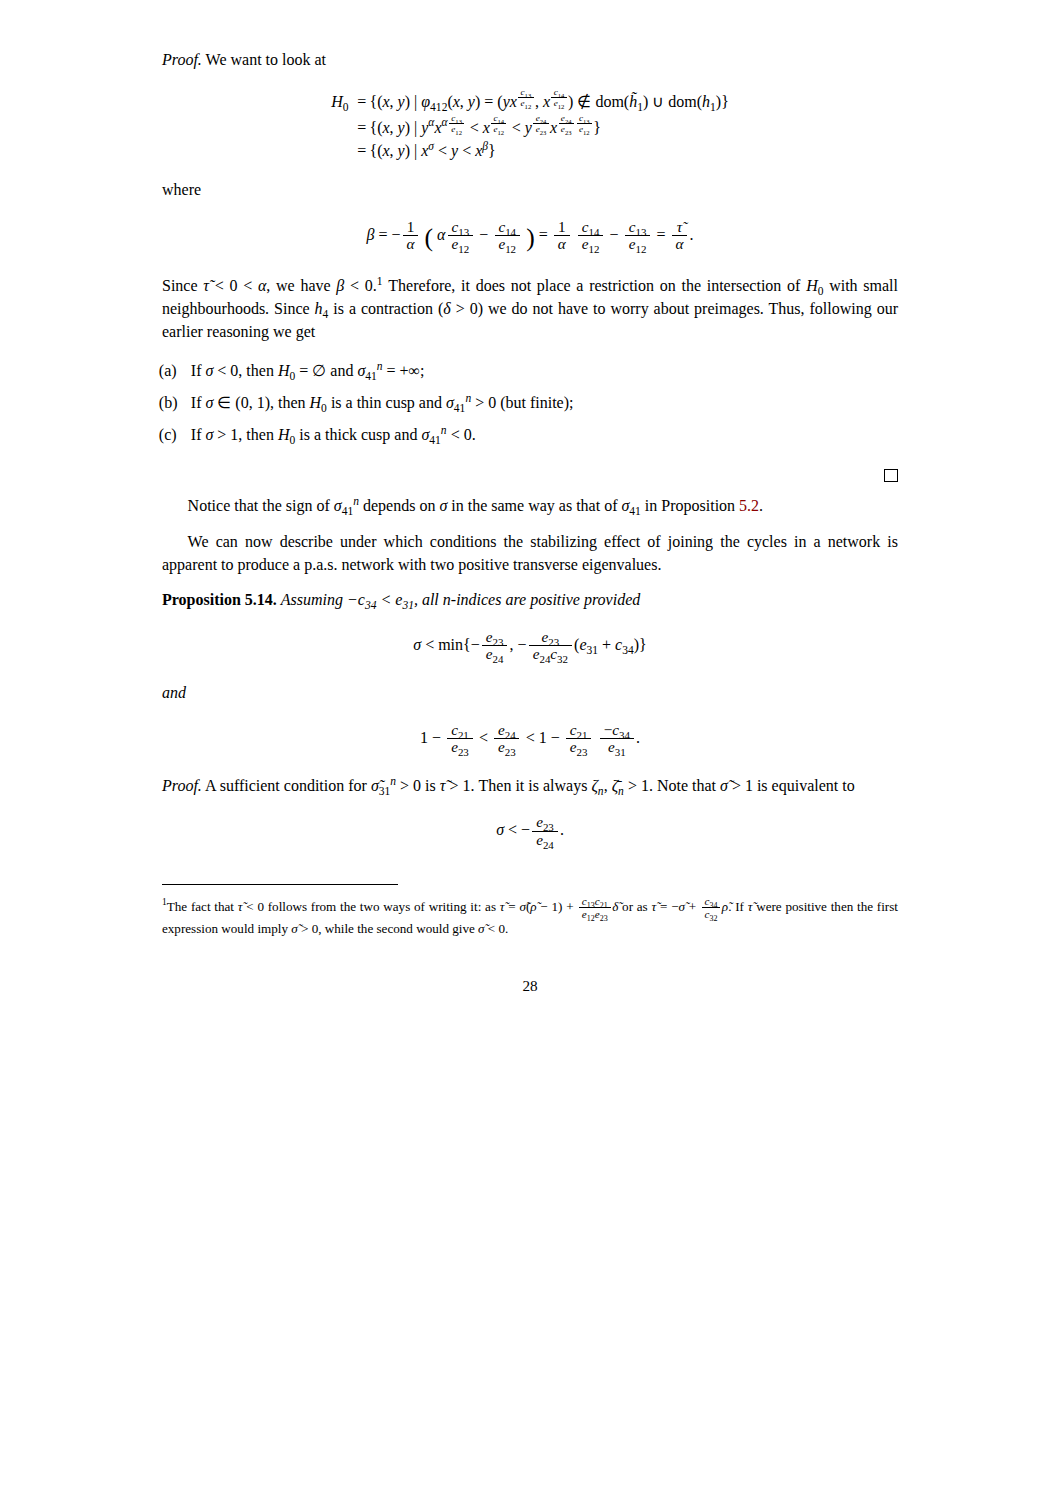Proof. We want to look at
H0 = {(x, y) | φ412(x, y) = (yxc13 e12, xc14 e12) ∉ dom(h̃1) ∪ dom(h1)}
= {(x, y) | yαxαc13 e12 < xc14 e12 < ye24 e23xe24 e23 c13 e12}
= {(x, y) | xσ < y < xβ}
where
β = −1 α ( αc13 e12 − c14 e12 ) = 1 α c14 e12 − c13 e12 = τ̃α.
Since τ̃ < 0 < α, we have β < 0.1 Therefore, it does not place a restriction on the intersection of H0 with small neighbourhoods. Since h4 is a contraction (δ > 0) we do not have to worry about preimages. Thus, following our earlier reasoning we get
If σ < 0, then H0 = ∅ and σ41n = +∞;
If σ ∈ (0, 1), then H0 is a thin cusp and σ41n > 0 (but finite);
If σ > 1, then H0 is a thick cusp and σ41n < 0.
Notice that the sign of σ41n depends on σ in the same way as that of σ41 in Proposition 5.2.
We can now describe under which conditions the stabilizing effect of joining the cycles in a network is apparent to produce a p.a.s. network with two positive transverse eigenvalues.
Proposition 5.14. Assuming −c34 < e31, all n-indices are positive provided
σ < min{−e23 e24, −e23 e24c32(e31 + c34)}
and
1 − c21 e23 < e24 e23 < 1 − c21 e23 −c34 e31.
Proof. A sufficient condition for σ̃31n > 0 is τ̃ > 1. Then it is always ζn, ζ̄n > 1. Note that σ̃ > 1 is equivalent to
σ < −e23 e24.
1The fact that τ̃ < 0 follows from the two ways of writing it: as τ̃ = σ̃(ρ̃ − 1) + c13c21 e12e23 δ̃ or as τ̃ = −σ̃ + c34 c32 ρ̃. If τ̃ were positive then the first expression would imply σ̃ > 0, while the second would give σ̃ < 0.
28